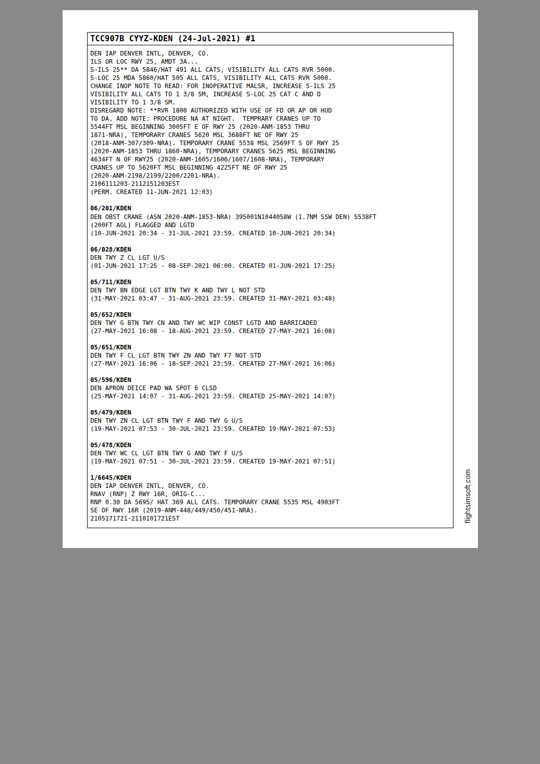TCC907B CYYZ-KDEN (24-Jul-2021) #1
DEN IAP DENVER INTL, DENVER, CO.
ILS OR LOC RWY 25, AMDT 3A...
S-ILS 25** DA 5846/HAT 491 ALL CATS, VISIBILITY ALL CATS RVR 5000.
S-LOC 25 MDA 5860/HAT 505 ALL CATS, VISIBILITY ALL CATS RVR 5000.
CHANGE INOP NOTE TO READ: FOR INOPERATIVE MALSR, INCREASE S-ILS 25
VISIBILITY ALL CATS TO 1 3/8 SM, INCREASE S-LOC 25 CAT C AND D
VISIBILITY TO 1 3/8 SM.
DISREGARD NOTE: **RVR 1800 AUTHORIZED WITH USE OF FD OR AP OR HUD
TO DA. ADD NOTE: PROCEDURE NA AT NIGHT.  TEMPRARY CRANES UP TO
5544FT MSL BEGINNING 3005FT E OF RWY 25 (2020-ANM-1853 THRU
1871-NRA), TEMPORARY CRANES 5620 MSL 3688FT NE OF RWY 25
(2018-ANM-307/309-NRA). TEMPORARY CRANE 5538 MSL 2569FT S OF RWY 25
(2020-ANM-1853 THRU 1860-NRA), TEMPORARY CRANES 5625 MSL BEGINNING
4634FT N OF RWY25 (2020-ANM-1605/1606/1607/1608-NRA), TEMPORARY
CRANES UP TO 5620FT MSL BEGINNING 4225FT NE OF RWY 25
(2020-ANM-2198/2199/2200/2201-NRA).
2106111203-2112151203EST
(PERM. CREATED 11-JUN-2021 12:03)

06/201/KDEN
DEN OBST CRANE (ASN 2020-ANM-1853-NRA) 395001N1044058W (1.7NM SSW DEN) 5538FT
(200FT AGL) FLAGGED AND LGTD
(10-JUN-2021 20:34 - 31-JUL-2021 23:59. CREATED 10-JUN-2021 20:34)

06/028/KDEN
DEN TWY Z CL LGT U/S
(01-JUN-2021 17:25 - 08-SEP-2021 06:00. CREATED 01-JUN-2021 17:25)

05/711/KDEN
DEN TWY BN EDGE LGT BTN TWY K AND TWY L NOT STD
(31-MAY-2021 03:47 - 31-AUG-2021 23:59. CREATED 31-MAY-2021 03:48)

05/652/KDEN
DEN TWY G BTN TWY CN AND TWY WC WIP CONST LGTD AND BARRICADED
(27-MAY-2021 16:08 - 18-AUG-2021 23:59. CREATED 27-MAY-2021 16:08)

05/651/KDEN
DEN TWY F CL LGT BTN TWY ZN AND TWY F7 NOT STD
(27-MAY-2021 16:06 - 18-SEP-2021 23:59. CREATED 27-MAY-2021 16:06)

05/596/KDEN
DEN APRON DEICE PAD WA SPOT 6 CLSD
(25-MAY-2021 14:07 - 31-AUG-2021 23:59. CREATED 25-MAY-2021 14:07)

05/479/KDEN
DEN TWY ZN CL LGT BTN TWY F AND TWY G U/S
(19-MAY-2021 07:53 - 30-JUL-2021 23:59. CREATED 19-MAY-2021 07:53)

05/478/KDEN
DEN TWY WC CL LGT BTN TWY G AND TWY F U/S
(19-MAY-2021 07:51 - 30-JUL-2021 23:59. CREATED 19-MAY-2021 07:51)

1/6645/KDEN
DEN IAP DENVER INTL, DENVER, CO.
RNAV (RNP) Z RWY 16R, ORIG-C...
RNP 0.30 DA 5695/ HAT 369 ALL CATS. TEMPORARY CRANE 5535 MSL 4903FT
SE OF RWY 16R (2019-ANM-448/449/450/451-NRA).
2105171721-2110101721EST
flightsimsoft.com